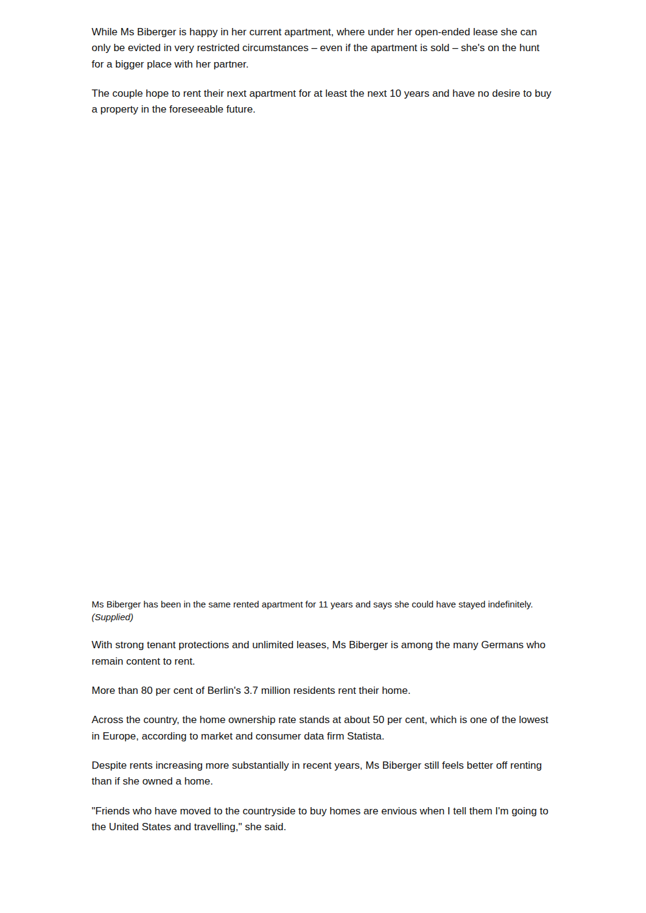While Ms Biberger is happy in her current apartment, where under her open-ended lease she can only be evicted in very restricted circumstances – even if the apartment is sold – she's on the hunt for a bigger place with her partner.
The couple hope to rent their next apartment for at least the next 10 years and have no desire to buy a property in the foreseeable future.
Ms Biberger has been in the same rented apartment for 11 years and says she could have stayed indefinitely. (Supplied)
With strong tenant protections and unlimited leases, Ms Biberger is among the many Germans who remain content to rent.
More than 80 per cent of Berlin's 3.7 million residents rent their home.
Across the country, the home ownership rate stands at about 50 per cent, which is one of the lowest in Europe, according to market and consumer data firm Statista.
Despite rents increasing more substantially in recent years, Ms Biberger still feels better off renting than if she owned a home.
"Friends who have moved to the countryside to buy homes are envious when I tell them I'm going to the United States and travelling," she said.